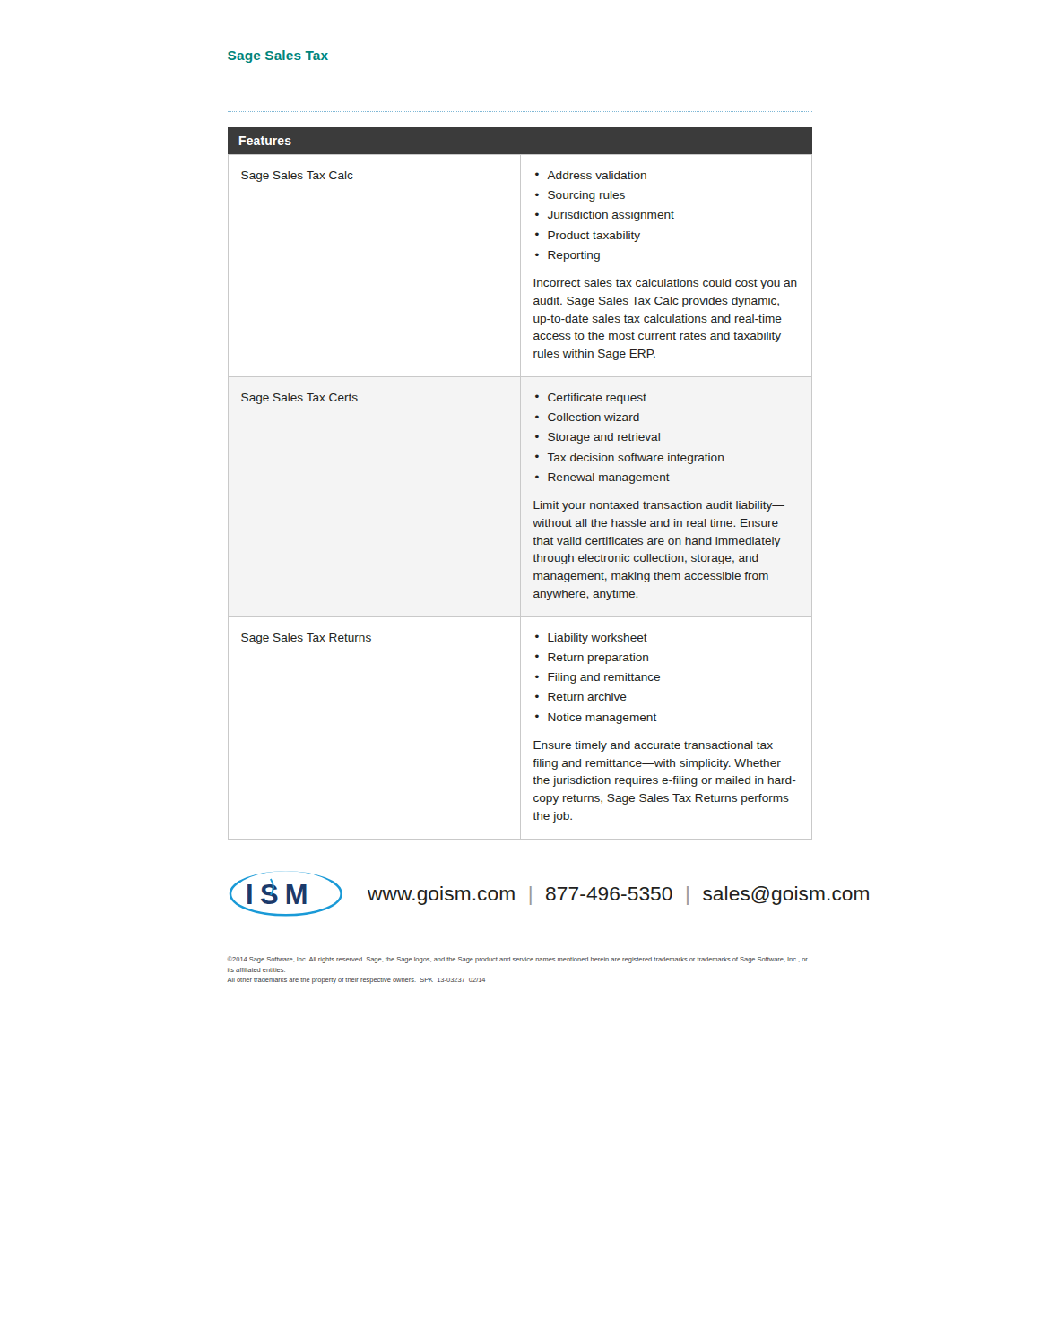Sage Sales Tax
| Features |
| --- |
| Sage Sales Tax Calc | Address validation Sourcing rules Jurisdiction assignment Product taxability Reporting Incorrect sales tax calculations could cost you an audit. Sage Sales Tax Calc provides dynamic, up-to-date sales tax calculations and real-time access to the most current rates and taxability rules within Sage ERP. |
| Sage Sales Tax Certs | Certificate request Collection wizard Storage and retrieval Tax decision software integration Renewal management Limit your nontaxed transaction audit liability—without all the hassle and in real time. Ensure that valid certificates are on hand immediately through electronic collection, storage, and management, making them accessible from anywhere, anytime. |
| Sage Sales Tax Returns | Liability worksheet Return preparation Filing and remittance Return archive Notice management Ensure timely and accurate transactional tax filing and remittance—with simplicity. Whether the jurisdiction requires e-filing or mailed in hard-copy returns, Sage Sales Tax Returns performs the job. |
I S M
www.goism.com|877-496-5350|sales@goism.com
©2014 Sage Software, Inc. All rights reserved. Sage, the Sage logos, and the Sage product and service names mentioned herein are registered trademarks or trademarks of Sage Software, Inc., or its affiliated entities.
All other trademarks are the property of their respective owners. SPK 13-03237 02/14